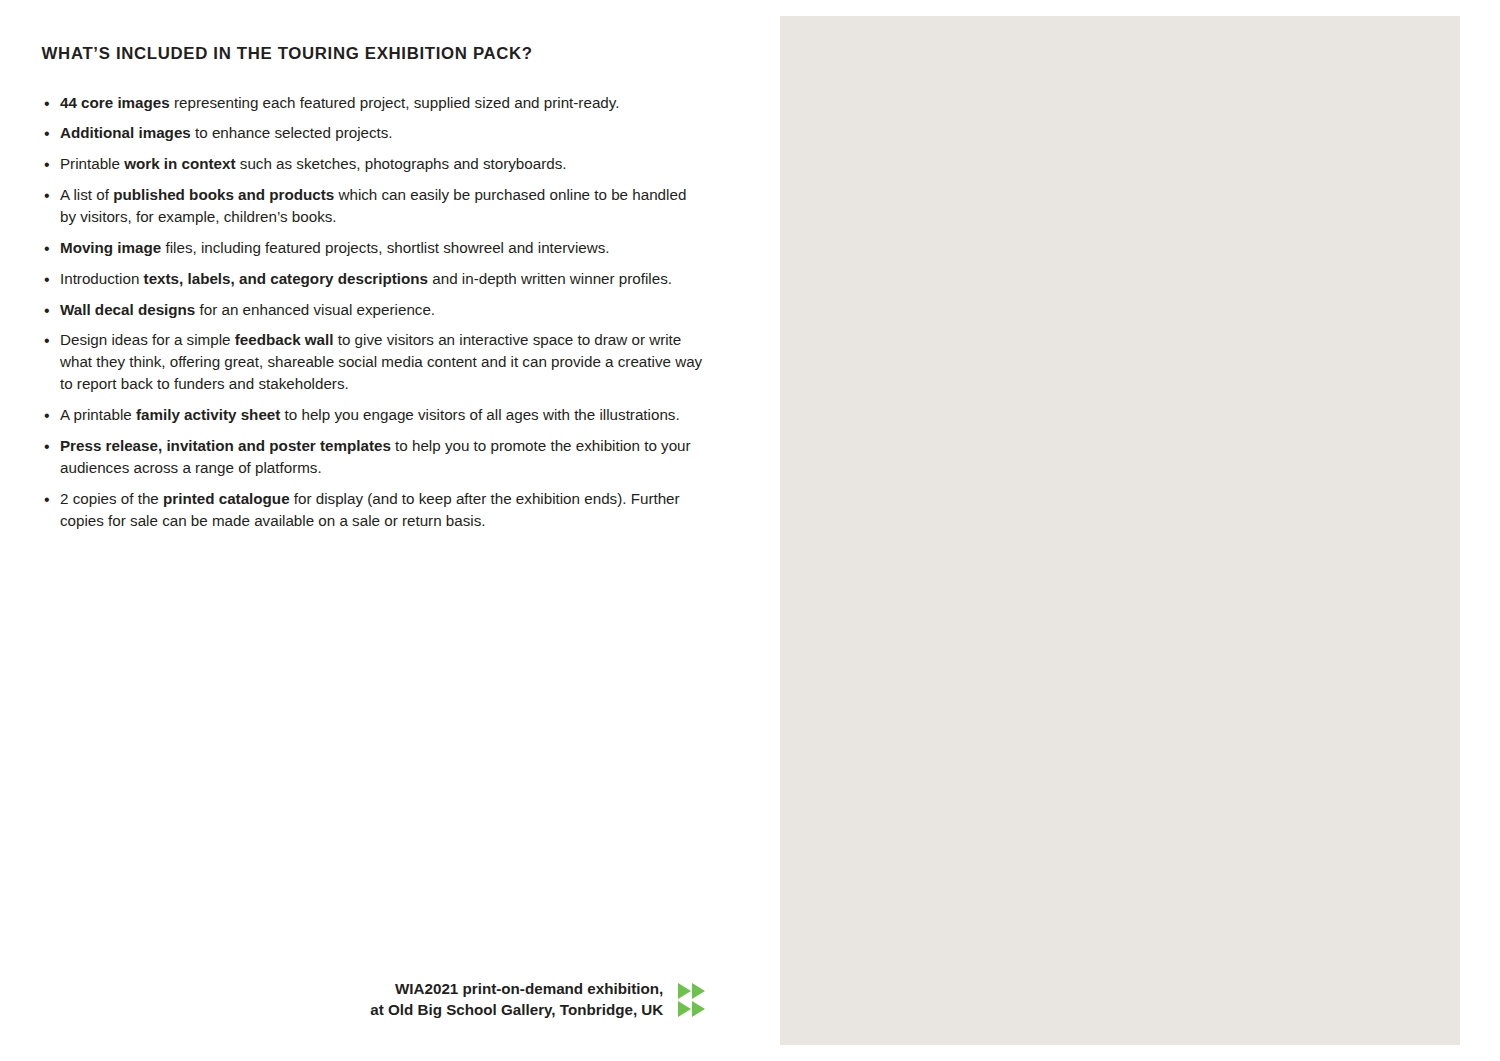What’s included in the touring exhibition pack?
44 core images representing each featured project, supplied sized and print-ready.
Additional images to enhance selected projects.
Printable work in context such as sketches, photographs and storyboards.
A list of published books and products which can easily be purchased online to be handled by visitors, for example, children’s books.
Moving image files, including featured projects, shortlist showreel and interviews.
Introduction texts, labels, and category descriptions and in-depth written winner profiles.
Wall decal designs for an enhanced visual experience.
Design ideas for a simple feedback wall to give visitors an interactive space to draw or write what they think, offering great, shareable social media content and it can provide a creative way to report back to funders and stakeholders.
A printable family activity sheet to help you engage visitors of all ages with the illustrations.
Press release, invitation and poster templates to help you to promote the exhibition to your audiences across a range of platforms.
2 copies of the printed catalogue for display (and to keep after the exhibition ends). Further copies for sale can be made available on a sale or return basis.
WIA2021 print-on-demand exhibition,
at Old Big School Gallery, Tonbridge, UK